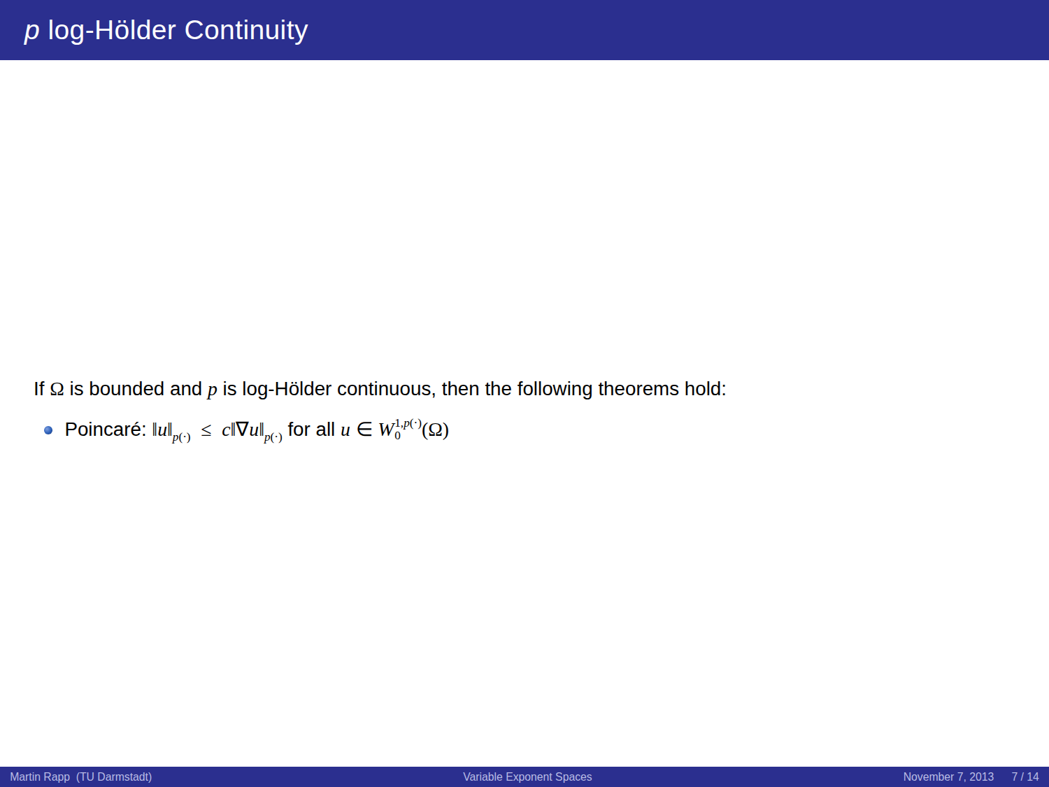p log-Hölder Continuity
If Ω is bounded and p is log-Hölder continuous, then the following theorems hold:
Poincaré: ‖u‖p(·) ≤ c‖∇u‖p(·) for all u ∈ W 1,p(·) 0(Ω)
Martin Rapp (TU Darmstadt)
Variable Exponent Spaces
November 7, 20137 / 14